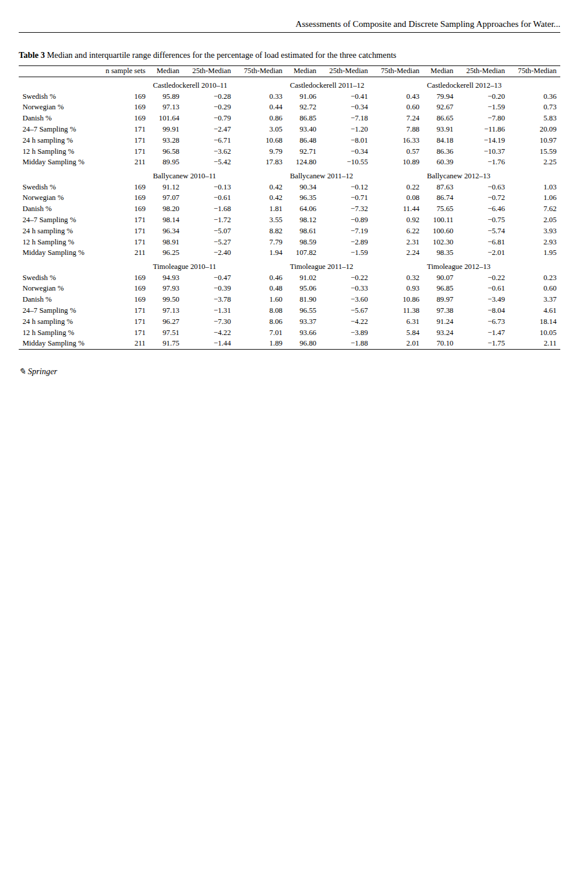Assessments of Composite and Discrete Sampling Approaches for Water...
Table 3 Median and interquartile range differences for the percentage of load estimated for the three catchments
| | n sample sets | Median | 25th-Median | 75th-Median | Median | 25th-Median | 75th-Median | Median | 25th-Median | 75th-Median |
| --- | --- | --- | --- | --- | --- | --- | --- | --- | --- | --- |
| | Castledockerell 2010–11 | Castledockerell 2011–12 | Castledockerell 2012–13 |
| Swedish % | 169 | 95.89 | −0.28 | 0.33 | 91.06 | −0.41 | 0.43 | 79.94 | −0.20 | 0.36 |
| Norwegian % | 169 | 97.13 | −0.29 | 0.44 | 92.72 | −0.34 | 0.60 | 92.67 | −1.59 | 0.73 |
| Danish % | 169 | 101.64 | −0.79 | 0.86 | 86.85 | −7.18 | 7.24 | 86.65 | −7.80 | 5.83 |
| 24–7 Sampling % | 171 | 99.91 | −2.47 | 3.05 | 93.40 | −1.20 | 7.88 | 93.91 | −11.86 | 20.09 |
| 24 h sampling % | 171 | 93.28 | −6.71 | 10.68 | 86.48 | −8.01 | 16.33 | 84.18 | −14.19 | 10.97 |
| 12 h Sampling % | 171 | 96.58 | −3.62 | 9.79 | 92.71 | −0.34 | 0.57 | 86.36 | −10.37 | 15.59 |
| Midday Sampling % | 211 | 89.95 | −5.42 | 17.83 | 124.80 | −10.55 | 10.89 | 60.39 | −1.76 | 2.25 |
| | Ballycanew 2010–11 | Ballycanew 2011–12 | Ballycanew 2012–13 |
| Swedish % | 169 | 91.12 | −0.13 | 0.42 | 90.34 | −0.12 | 0.22 | 87.63 | −0.63 | 1.03 |
| Norwegian % | 169 | 97.07 | −0.61 | 0.42 | 96.35 | −0.71 | 0.08 | 86.74 | −0.72 | 1.06 |
| Danish % | 169 | 98.20 | −1.68 | 1.81 | 64.06 | −7.32 | 11.44 | 75.65 | −6.46 | 7.62 |
| 24–7 Sampling % | 171 | 98.14 | −1.72 | 3.55 | 98.12 | −0.89 | 0.92 | 100.11 | −0.75 | 2.05 |
| 24 h sampling % | 171 | 96.34 | −5.07 | 8.82 | 98.61 | −7.19 | 6.22 | 100.60 | −5.74 | 3.93 |
| 12 h Sampling % | 171 | 98.91 | −5.27 | 7.79 | 98.59 | −2.89 | 2.31 | 102.30 | −6.81 | 2.93 |
| Midday Sampling % | 211 | 96.25 | −2.40 | 1.94 | 107.82 | −1.59 | 2.24 | 98.35 | −2.01 | 1.95 |
| | Timoleague 2010–11 | Timoleague 2011–12 | Timoleague 2012–13 |
| Swedish % | 169 | 94.93 | −0.47 | 0.46 | 91.02 | −0.22 | 0.32 | 90.07 | −0.22 | 0.23 |
| Norwegian % | 169 | 97.93 | −0.39 | 0.48 | 95.06 | −0.33 | 0.93 | 96.85 | −0.61 | 0.60 |
| Danish % | 169 | 99.50 | −3.78 | 1.60 | 81.90 | −3.60 | 10.86 | 89.97 | −3.49 | 3.37 |
| 24–7 Sampling % | 171 | 97.13 | −1.31 | 8.08 | 96.55 | −5.67 | 11.38 | 97.38 | −8.04 | 4.61 |
| 24 h sampling % | 171 | 96.27 | −7.30 | 8.06 | 93.37 | −4.22 | 6.31 | 91.24 | −6.73 | 18.14 |
| 12 h Sampling % | 171 | 97.51 | −4.22 | 7.01 | 93.66 | −3.89 | 5.84 | 93.24 | −1.47 | 10.05 |
| Midday Sampling % | 211 | 91.75 | −1.44 | 1.89 | 96.80 | −1.88 | 2.01 | 70.10 | −1.75 | 2.11 |
✎ Springer